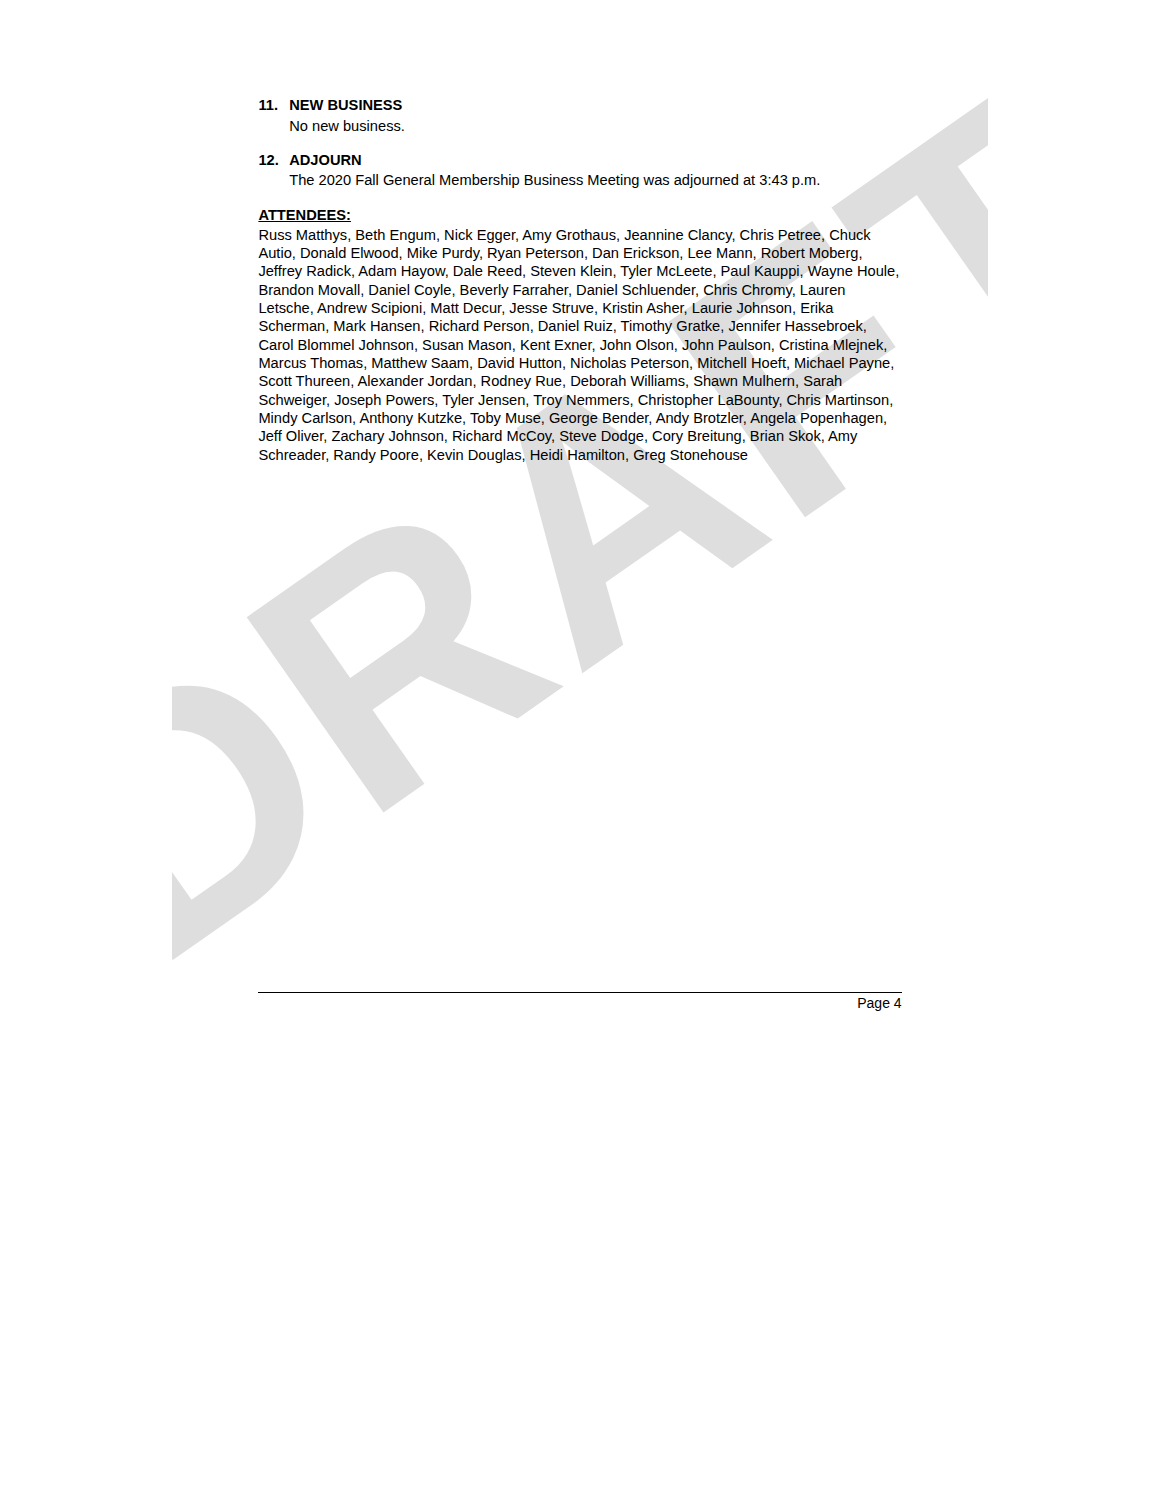DRAFT
11. NEW BUSINESS
No new business.
12. ADJOURN
The 2020 Fall General Membership Business Meeting was adjourned at 3:43 p.m.
ATTENDEES:
Russ Matthys, Beth Engum, Nick Egger, Amy Grothaus, Jeannine Clancy, Chris Petree, Chuck Autio, Donald Elwood, Mike Purdy, Ryan Peterson, Dan Erickson, Lee Mann, Robert Moberg, Jeffrey Radick, Adam Hayow, Dale Reed, Steven Klein, Tyler McLeete, Paul Kauppi, Wayne Houle, Brandon Movall, Daniel Coyle, Beverly Farraher, Daniel Schluender, Chris Chromy, Lauren Letsche, Andrew Scipioni, Matt Decur, Jesse Struve, Kristin Asher, Laurie Johnson, Erika Scherman, Mark Hansen, Richard Person, Daniel Ruiz, Timothy Gratke, Jennifer Hassebroek, Carol Blommel Johnson, Susan Mason, Kent Exner, John Olson, John Paulson, Cristina Mlejnek, Marcus Thomas, Matthew Saam, David Hutton, Nicholas Peterson, Mitchell Hoeft, Michael Payne, Scott Thureen, Alexander Jordan, Rodney Rue, Deborah Williams, Shawn Mulhern, Sarah Schweiger, Joseph Powers, Tyler Jensen, Troy Nemmers, Christopher LaBounty, Chris Martinson, Mindy Carlson, Anthony Kutzke, Toby Muse, George Bender, Andy Brotzler, Angela Popenhagen, Jeff Oliver, Zachary Johnson, Richard McCoy, Steve Dodge, Cory Breitung, Brian Skok, Amy Schreader, Randy Poore, Kevin Douglas, Heidi Hamilton, Greg Stonehouse
Page 4